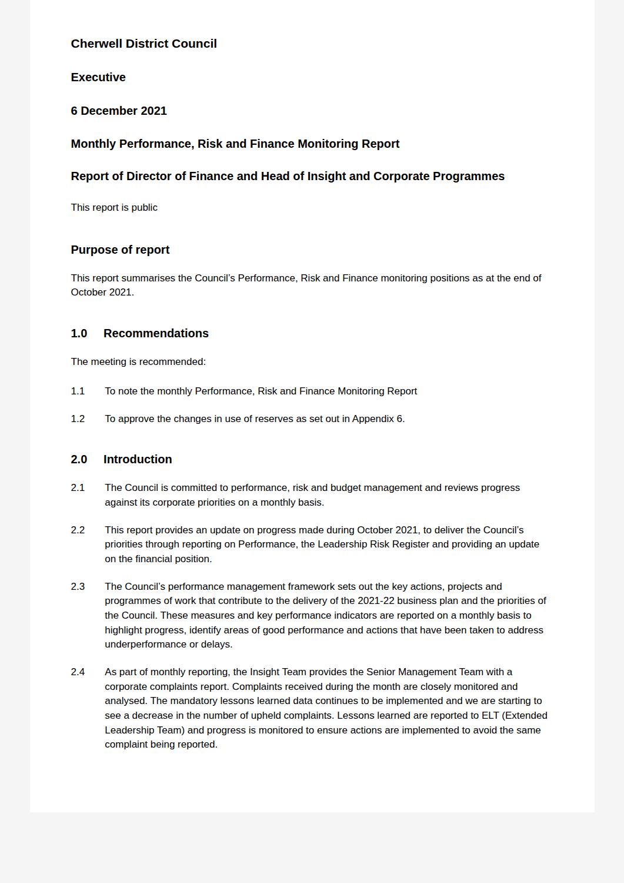Cherwell District Council
Executive
6 December 2021
Monthly Performance, Risk and Finance Monitoring Report
Report of Director of Finance and Head of Insight and Corporate Programmes
This report is public
Purpose of report
This report summarises the Council’s Performance, Risk and Finance monitoring positions as at the end of October 2021.
1.0 Recommendations
The meeting is recommended:
1.1 To note the monthly Performance, Risk and Finance Monitoring Report
1.2 To approve the changes in use of reserves as set out in Appendix 6.
2.0 Introduction
2.1 The Council is committed to performance, risk and budget management and reviews progress against its corporate priorities on a monthly basis.
2.2 This report provides an update on progress made during October 2021, to deliver the Council’s priorities through reporting on Performance, the Leadership Risk Register and providing an update on the financial position.
2.3 The Council’s performance management framework sets out the key actions, projects and programmes of work that contribute to the delivery of the 2021-22 business plan and the priorities of the Council. These measures and key performance indicators are reported on a monthly basis to highlight progress, identify areas of good performance and actions that have been taken to address underperformance or delays.
2.4 As part of monthly reporting, the Insight Team provides the Senior Management Team with a corporate complaints report. Complaints received during the month are closely monitored and analysed. The mandatory lessons learned data continues to be implemented and we are starting to see a decrease in the number of upheld complaints. Lessons learned are reported to ELT (Extended Leadership Team) and progress is monitored to ensure actions are implemented to avoid the same complaint being reported.